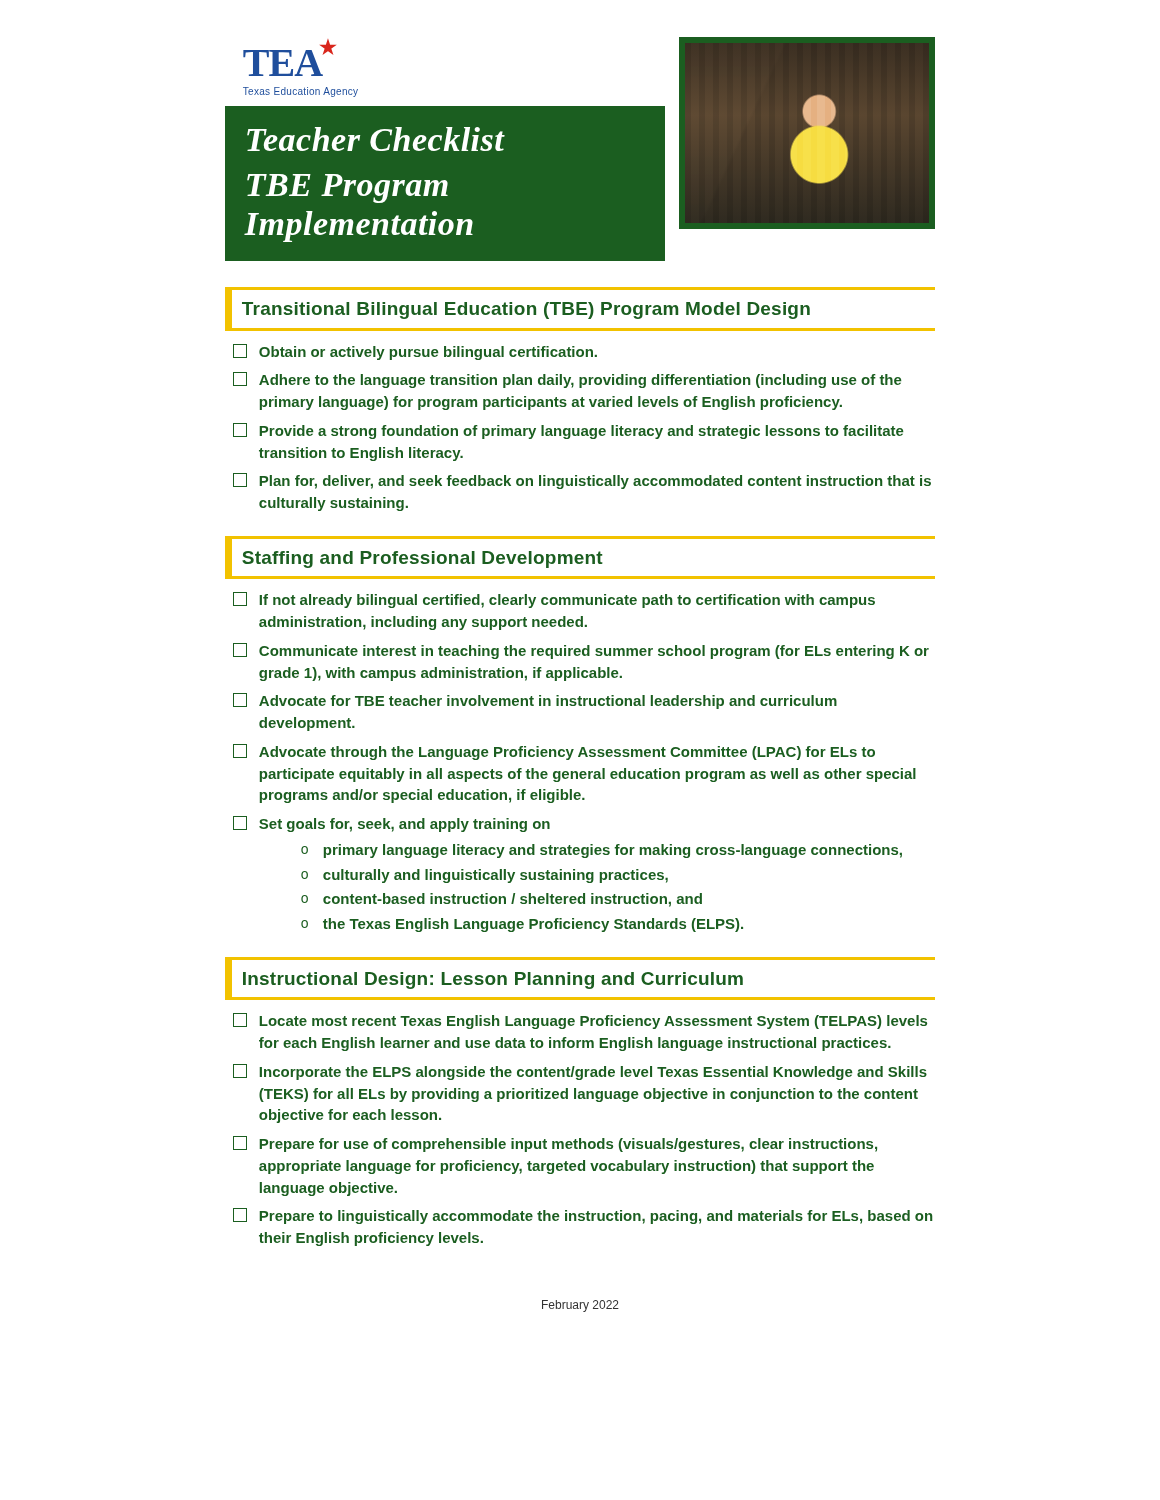TEA★
Texas Education Agency
Teacher Checklist
TBE Program Implementation
Student holding books in a classroom
Transitional Bilingual Education (TBE) Program Model Design
Obtain or actively pursue bilingual certification.
Adhere to the language transition plan daily, providing differentiation (including use of the primary language) for program participants at varied levels of English proficiency.
Provide a strong foundation of primary language literacy and strategic lessons to facilitate transition to English literacy.
Plan for, deliver, and seek feedback on linguistically accommodated content instruction that is culturally sustaining.
Staffing and Professional Development
If not already bilingual certified, clearly communicate path to certification with campus administration, including any support needed.
Communicate interest in teaching the required summer school program (for ELs entering K or grade 1), with campus administration, if applicable.
Advocate for TBE teacher involvement in instructional leadership and curriculum development.
Advocate through the Language Proficiency Assessment Committee (LPAC) for ELs to participate equitably in all aspects of the general education program as well as other special programs and/or special education, if eligible.
Set goals for, seek, and apply training on
primary language literacy and strategies for making cross-language connections,
culturally and linguistically sustaining practices,
content-based instruction / sheltered instruction, and
the Texas English Language Proficiency Standards (ELPS).
Instructional Design: Lesson Planning and Curriculum
Locate most recent Texas English Language Proficiency Assessment System (TELPAS) levels for each English learner and use data to inform English language instructional practices.
Incorporate the ELPS alongside the content/grade level Texas Essential Knowledge and Skills (TEKS) for all ELs by providing a prioritized language objective in conjunction to the content objective for each lesson.
Prepare for use of comprehensible input methods (visuals/gestures, clear instructions, appropriate language for proficiency, targeted vocabulary instruction) that support the language objective.
Prepare to linguistically accommodate the instruction, pacing, and materials for ELs, based on their English proficiency levels.
February 2022